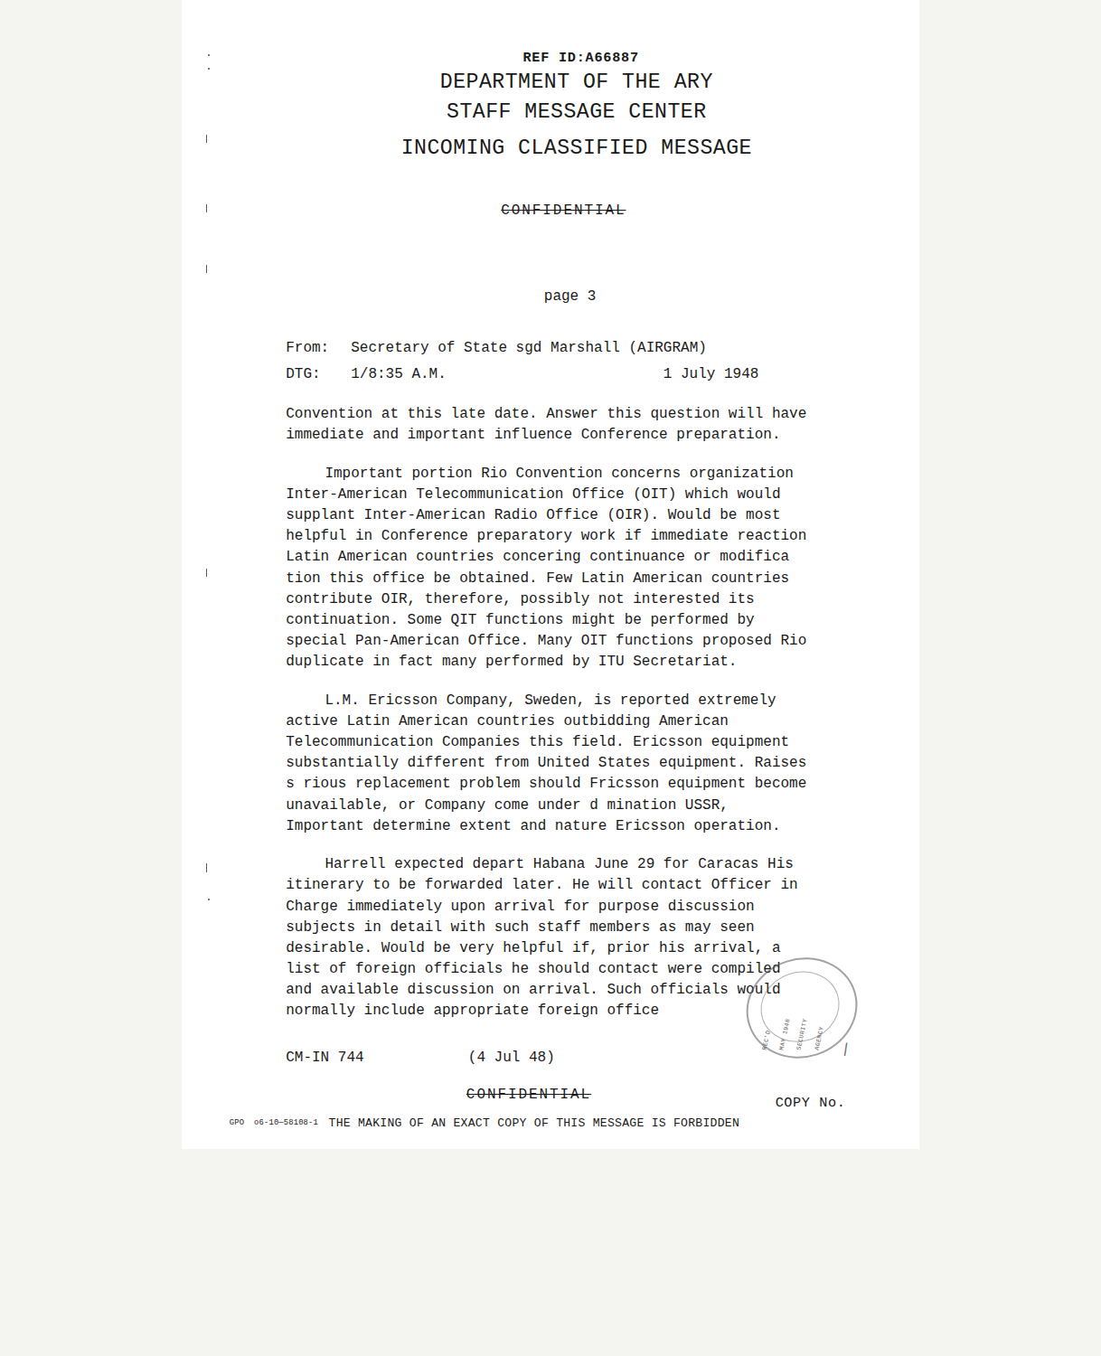REF ID:A66887
DEPARTMENT OF THE AR Y
STAFF MESSAGE CENTER
INCOMING CLASSIFIED MESSAGE
CONFIDENTIAL
page 3
From: Secretary of State sgd Marshall (AIRGRAM) DTG: 1/8:35 A.M. 1 July 1948
Convention at this late date. Answer this question will have immediate and important influence Conference preparation.
Important portion Rio Convention concerns organization Inter-American Telecommunication Office (OIT) which would supplant Inter-American Radio Office (OIR). Would be most helpful in Conference preparatory work if immediate reaction Latin American countries concering continuance or modifica tion this office be obtained. Few Latin American countries contribute OIR, therefore, possibly not interested its continuation. Some QIT functions might be performed by special Pan-American Office. Many OIT functions proposed Rio duplicate in fact many performed by ITU Secretariat.
L.M. Ericsson Company, Sweden, is reported extremely active Latin American countries outbidding American Telecommunication Companies this field. Ericsson equipment substantially different from United States equipment. Raises s rious replacement problem should Fricsson equipment become unavailable, or Company come under d mination USSR, Important determine extent and nature Ericsson operation.
Harrell expected depart Habana June 29 for Caracas His itinerary to be forwarded later. He will contact Officer in Charge immediately upon arrival for purpose discussion subjects in detail with such staff members as may seen desirable. Would be very helpful if, prior his arrival, a list of foreign officials he should contact were compiled and available discussion on arrival. Such officials would normally include appropriate foreign office
CM-IN 744(4 Jul 48)
CONFIDENTIAL
REC'D MAY 1948 SECURITY AGENCY /
COPY No.
GPO o6-10—58108-1 THE MAKING OF AN EXACT COPY OF THIS MESSAGE IS FORBIDDEN